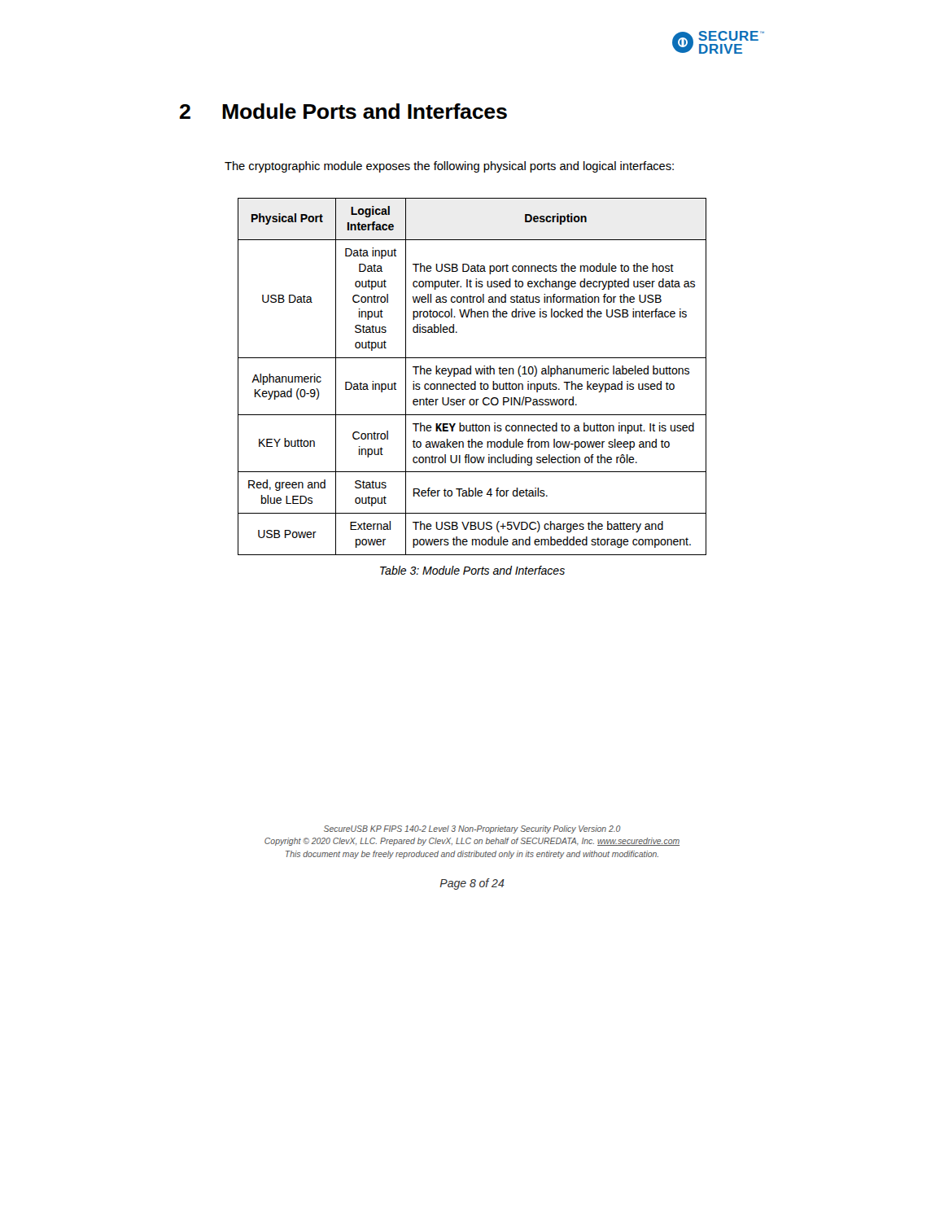SECURE™
DRIVE
2 Module Ports and Interfaces
The cryptographic module exposes the following physical ports and logical interfaces:
Table 3: Module Ports and Interfaces
| Physical Port | Logical Interface | Description |
| --- | --- | --- |
| USB Data | Data input Data output Control input Status output | The USB Data port connects the module to the host computer. It is used to exchange decrypted user data as well as control and status information for the USB protocol. When the drive is locked the USB interface is disabled. |
| Alphanumeric Keypad (0-9) | Data input | The keypad with ten (10) alphanumeric labeled buttons is connected to button inputs. The keypad is used to enter User or CO PIN/Password. |
| KEY button | Control input | The KEY button is connected to a button input. It is used to awaken the module from low-power sleep and to control UI flow including selection of the rôle. |
| Red, green and blue LEDs | Status output | Refer to Table 4 for details. |
| USB Power | External power | The USB VBUS (+5VDC) charges the battery and powers the module and embedded storage component. |
SecureUSB KP FIPS 140-2 Level 3 Non-Proprietary Security Policy Version 2.0
Copyright © 2020 ClevX, LLC. Prepared by ClevX, LLC on behalf of SECUREDATA, Inc. www.securedrive.com
This document may be freely reproduced and distributed only in its entirety and without modification.
Page 8 of 24